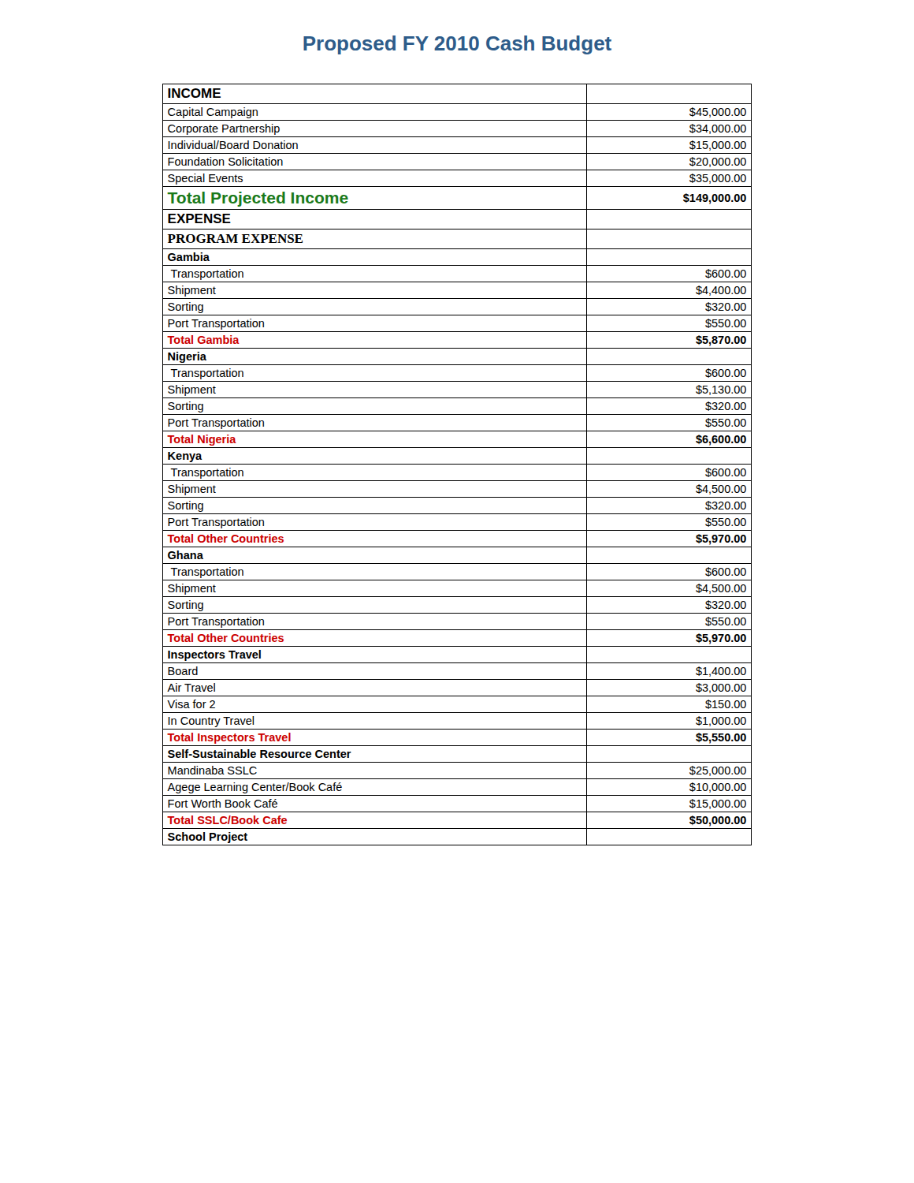Proposed FY 2010 Cash Budget
| INCOME | |
| Capital Campaign | $45,000.00 |
| Corporate Partnership | $34,000.00 |
| Individual/Board Donation | $15,000.00 |
| Foundation Solicitation | $20,000.00 |
| Special Events | $35,000.00 |
| Total Projected Income | $149,000.00 |
| EXPENSE | |
| PROGRAM EXPENSE | |
| Gambia | |
| Transportation | $600.00 |
| Shipment | $4,400.00 |
| Sorting | $320.00 |
| Port Transportation | $550.00 |
| Total Gambia | $5,870.00 |
| Nigeria | |
| Transportation | $600.00 |
| Shipment | $5,130.00 |
| Sorting | $320.00 |
| Port Transportation | $550.00 |
| Total Nigeria | $6,600.00 |
| Kenya | |
| Transportation | $600.00 |
| Shipment | $4,500.00 |
| Sorting | $320.00 |
| Port Transportation | $550.00 |
| Total Other Countries | $5,970.00 |
| Ghana | |
| Transportation | $600.00 |
| Shipment | $4,500.00 |
| Sorting | $320.00 |
| Port Transportation | $550.00 |
| Total Other Countries | $5,970.00 |
| Inspectors Travel | |
| Board | $1,400.00 |
| Air Travel | $3,000.00 |
| Visa for 2 | $150.00 |
| In Country Travel | $1,000.00 |
| Total Inspectors Travel | $5,550.00 |
| Self-Sustainable Resource Center | |
| Mandinaba SSLC | $25,000.00 |
| Agege Learning Center/Book Café | $10,000.00 |
| Fort Worth Book Café | $15,000.00 |
| Total SSLC/Book Cafe | $50,000.00 |
| School Project | |